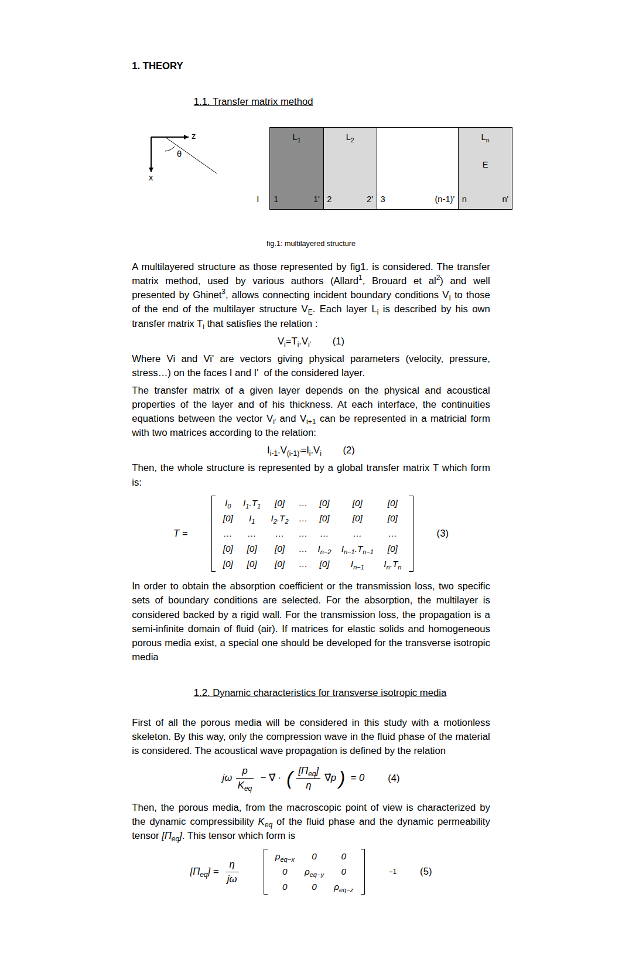1. THEORY
1.1. Transfer matrix method
z x θ
L1 1 1'
L2 2 2'
3 (n-1)'
Ln E n n'
I
fig.1: multilayered structure
A multilayered structure as those represented by fig1. is considered. The transfer matrix method, used by various authors (Allard1, Brouard et al2) and well presented by Ghinet3, allows connecting incident boundary conditions VI to those of the end of the multilayer structure VE. Each layer Li is described by his own transfer matrix Ti that satisfies the relation :
Vi=Ti.Vi'(1)
Where Vi and Vi' are vectors giving physical parameters (velocity, pressure, stress…) on the faces I and I' of the considered layer.
The transfer matrix of a given layer depends on the physical and acoustical properties of the layer and of his thickness. At each interface, the continuities equations between the vector Vi' and Vi+1 can be represented in a matricial form with two matrices according to the relation:
Ii-1.V(i-1)'=Ii.Vi(2)
Then, the whole structure is represented by a global transfer matrix T which form is:
T =
| I 0 | I 1 .T 1 | [0] | … | [0] | [0] | [0] |
| [0] | I 1 | I 2 .T 2 | … | [0] | [0] | [0] |
| … | … | … | … | … | … | … |
| [0] | [0] | [0] | … | I n−2 | I n−1 .T n−1 | [0] |
| [0] | [0] | [0] | … | [0] | I n−1 | I n .T n |
(3)
In order to obtain the absorption coefficient or the transmission loss, two specific sets of boundary conditions are selected. For the absorption, the multilayer is considered backed by a rigid wall. For the transmission loss, the propagation is a semi-infinite domain of fluid (air). If matrices for elastic solids and homogeneous porous media exist, a special one should be developed for the transverse isotropic media
1.2. Dynamic characteristics for transverse isotropic media
First of all the porous media will be considered in this study with a motionless skeleton. By this way, only the compression wave in the fluid phase of the material is considered. The acoustical wave propagation is defined by the relation
jω pKeq − ∇⃗ · ( [Πeq] η ∇⃗p ) = 0 (4)
Then, the porous media, from the macroscopic point of view is characterized by the dynamic compressibility Keq of the fluid phase and the dynamic permeability tensor [Πeq]. This tensor which form is
[Πeq] = ηjω
| ρ eq−x | 0 | 0 |
| 0 | ρ eq−y | 0 |
| 0 | 0 | ρ eq−z |
−1 (5)